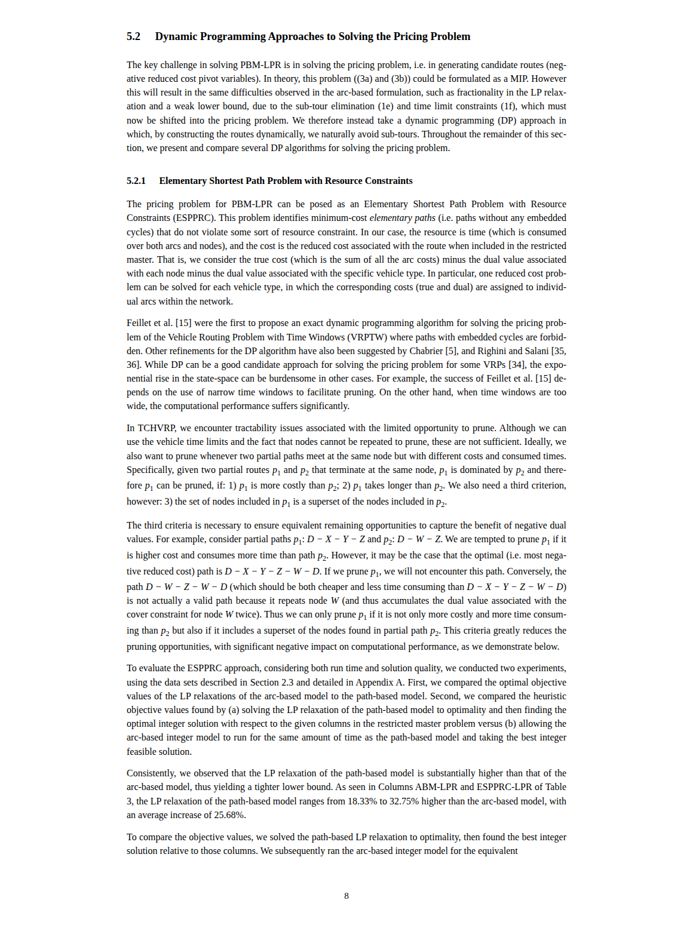5.2 Dynamic Programming Approaches to Solving the Pricing Problem
The key challenge in solving PBM-LPR is in solving the pricing problem, i.e. in generating candidate routes (negative reduced cost pivot variables). In theory, this problem ((3a) and (3b)) could be formulated as a MIP. However this will result in the same difficulties observed in the arc-based formulation, such as fractionality in the LP relaxation and a weak lower bound, due to the sub-tour elimination (1e) and time limit constraints (1f), which must now be shifted into the pricing problem. We therefore instead take a dynamic programming (DP) approach in which, by constructing the routes dynamically, we naturally avoid sub-tours. Throughout the remainder of this section, we present and compare several DP algorithms for solving the pricing problem.
5.2.1 Elementary Shortest Path Problem with Resource Constraints
The pricing problem for PBM-LPR can be posed as an Elementary Shortest Path Problem with Resource Constraints (ESPPRC). This problem identifies minimum-cost elementary paths (i.e. paths without any embedded cycles) that do not violate some sort of resource constraint. In our case, the resource is time (which is consumed over both arcs and nodes), and the cost is the reduced cost associated with the route when included in the restricted master. That is, we consider the true cost (which is the sum of all the arc costs) minus the dual value associated with each node minus the dual value associated with the specific vehicle type. In particular, one reduced cost problem can be solved for each vehicle type, in which the corresponding costs (true and dual) are assigned to individual arcs within the network.
Feillet et al. [15] were the first to propose an exact dynamic programming algorithm for solving the pricing problem of the Vehicle Routing Problem with Time Windows (VRPTW) where paths with embedded cycles are forbidden. Other refinements for the DP algorithm have also been suggested by Chabrier [5], and Righini and Salani [35, 36]. While DP can be a good candidate approach for solving the pricing problem for some VRPs [34], the exponential rise in the state-space can be burdensome in other cases. For example, the success of Feillet et al. [15] depends on the use of narrow time windows to facilitate pruning. On the other hand, when time windows are too wide, the computational performance suffers significantly.
In TCHVRP, we encounter tractability issues associated with the limited opportunity to prune. Although we can use the vehicle time limits and the fact that nodes cannot be repeated to prune, these are not sufficient. Ideally, we also want to prune whenever two partial paths meet at the same node but with different costs and consumed times. Specifically, given two partial routes p1 and p2 that terminate at the same node, p1 is dominated by p2 and therefore p1 can be pruned, if: 1) p1 is more costly than p2; 2) p1 takes longer than p2. We also need a third criterion, however: 3) the set of nodes included in p1 is a superset of the nodes included in p2.
The third criteria is necessary to ensure equivalent remaining opportunities to capture the benefit of negative dual values. For example, consider partial paths p1: D − X − Y − Z and p2: D − W − Z. We are tempted to prune p1 if it is higher cost and consumes more time than path p2. However, it may be the case that the optimal (i.e. most negative reduced cost) path is D − X − Y − Z − W − D. If we prune p1, we will not encounter this path. Conversely, the path D − W − Z − W − D (which should be both cheaper and less time consuming than D − X − Y − Z − W − D) is not actually a valid path because it repeats node W (and thus accumulates the dual value associated with the cover constraint for node W twice). Thus we can only prune p1 if it is not only more costly and more time consuming than p2 but also if it includes a superset of the nodes found in partial path p2. This criteria greatly reduces the pruning opportunities, with significant negative impact on computational performance, as we demonstrate below.
To evaluate the ESPPRC approach, considering both run time and solution quality, we conducted two experiments, using the data sets described in Section 2.3 and detailed in Appendix A. First, we compared the optimal objective values of the LP relaxations of the arc-based model to the path-based model. Second, we compared the heuristic objective values found by (a) solving the LP relaxation of the path-based model to optimality and then finding the optimal integer solution with respect to the given columns in the restricted master problem versus (b) allowing the arc-based integer model to run for the same amount of time as the path-based model and taking the best integer feasible solution.
Consistently, we observed that the LP relaxation of the path-based model is substantially higher than that of the arc-based model, thus yielding a tighter lower bound. As seen in Columns ABM-LPR and ESPPRC-LPR of Table 3, the LP relaxation of the path-based model ranges from 18.33% to 32.75% higher than the arc-based model, with an average increase of 25.68%.
To compare the objective values, we solved the path-based LP relaxation to optimality, then found the best integer solution relative to those columns. We subsequently ran the arc-based integer model for the equivalent
8